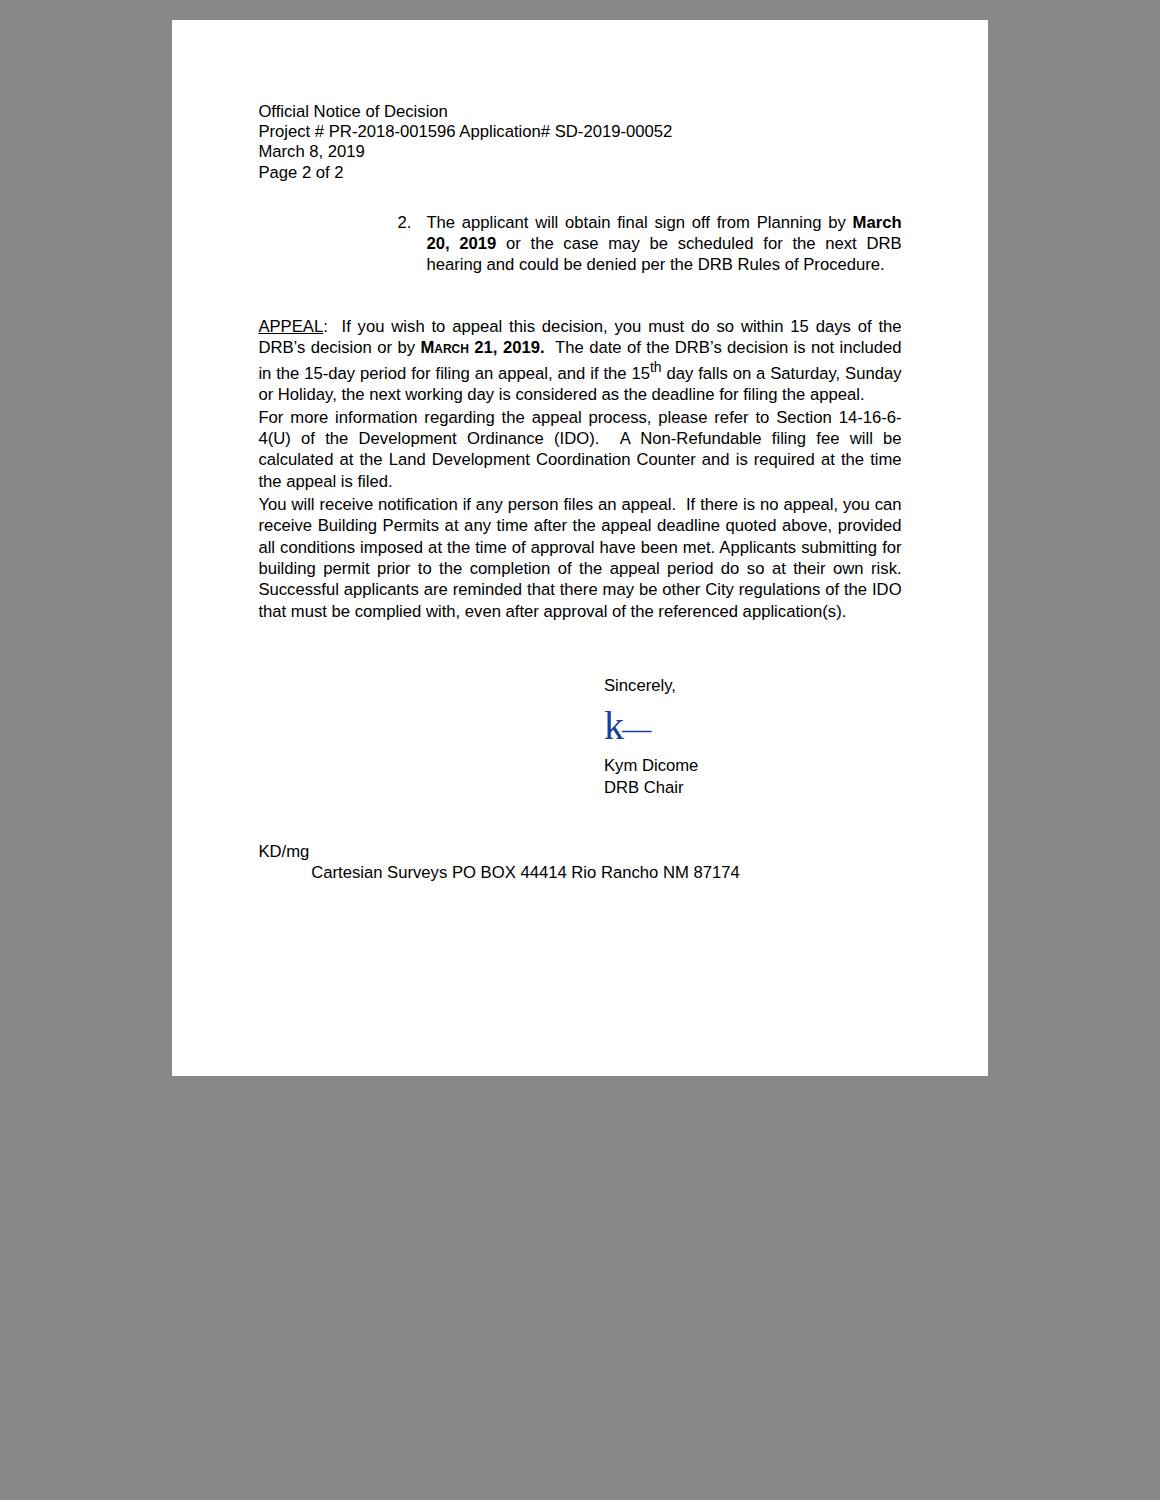Official Notice of Decision
Project # PR-2018-001596 Application# SD-2019-00052
March 8, 2019
Page 2 of 2
2.
The applicant will obtain final sign off from Planning by March 20, 2019 or the case may be scheduled for the next DRB hearing and could be denied per the DRB Rules of Procedure.
APPEAL: If you wish to appeal this decision, you must do so within 15 days of the DRB’s decision or by March 21, 2019. The date of the DRB’s decision is not included in the 15-day period for filing an appeal, and if the 15th day falls on a Saturday, Sunday or Holiday, the next working day is considered as the deadline for filing the appeal.
For more information regarding the appeal process, please refer to Section 14-16-6-4(U) of the Development Ordinance (IDO). A Non-Refundable filing fee will be calculated at the Land Development Coordination Counter and is required at the time the appeal is filed.
You will receive notification if any person files an appeal. If there is no appeal, you can receive Building Permits at any time after the appeal deadline quoted above, provided all conditions imposed at the time of approval have been met. Applicants submitting for building permit prior to the completion of the appeal period do so at their own risk. Successful applicants are reminded that there may be other City regulations of the IDO that must be complied with, even after approval of the referenced application(s).
Sincerely,
k—
Kym Dicome
DRB Chair
KD/mg
Cartesian Surveys PO BOX 44414 Rio Rancho NM 87174